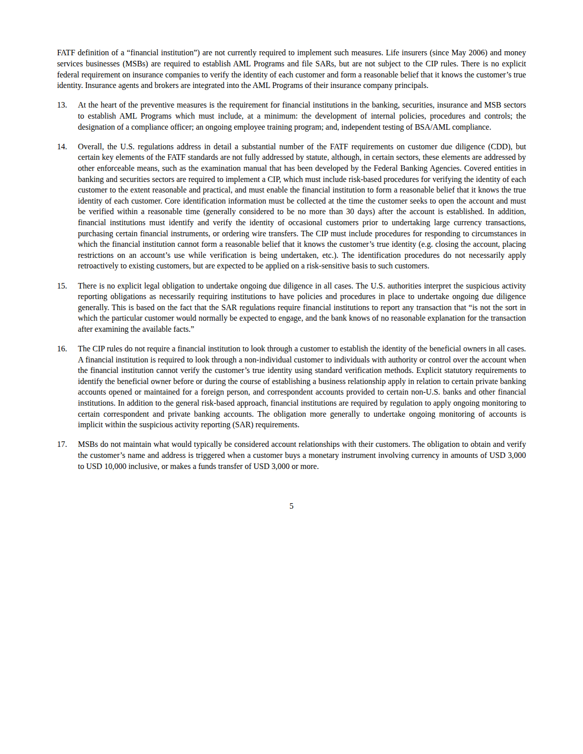FATF definition of a “financial institution”) are not currently required to implement such measures. Life insurers (since May 2006) and money services businesses (MSBs) are required to establish AML Programs and file SARs, but are not subject to the CIP rules. There is no explicit federal requirement on insurance companies to verify the identity of each customer and form a reasonable belief that it knows the customer’s true identity. Insurance agents and brokers are integrated into the AML Programs of their insurance company principals.
13.
At the heart of the preventive measures is the requirement for financial institutions in the banking, securities, insurance and MSB sectors to establish AML Programs which must include, at a minimum: the development of internal policies, procedures and controls; the designation of a compliance officer; an ongoing employee training program; and, independent testing of BSA/AML compliance.
14.
Overall, the U.S. regulations address in detail a substantial number of the FATF requirements on customer due diligence (CDD), but certain key elements of the FATF standards are not fully addressed by statute, although, in certain sectors, these elements are addressed by other enforceable means, such as the examination manual that has been developed by the Federal Banking Agencies. Covered entities in banking and securities sectors are required to implement a CIP, which must include risk-based procedures for verifying the identity of each customer to the extent reasonable and practical, and must enable the financial institution to form a reasonable belief that it knows the true identity of each customer. Core identification information must be collected at the time the customer seeks to open the account and must be verified within a reasonable time (generally considered to be no more than 30 days) after the account is established. In addition, financial institutions must identify and verify the identity of occasional customers prior to undertaking large currency transactions, purchasing certain financial instruments, or ordering wire transfers. The CIP must include procedures for responding to circumstances in which the financial institution cannot form a reasonable belief that it knows the customer’s true identity (e.g. closing the account, placing restrictions on an account’s use while verification is being undertaken, etc.). The identification procedures do not necessarily apply retroactively to existing customers, but are expected to be applied on a risk-sensitive basis to such customers.
15.
There is no explicit legal obligation to undertake ongoing due diligence in all cases. The U.S. authorities interpret the suspicious activity reporting obligations as necessarily requiring institutions to have policies and procedures in place to undertake ongoing due diligence generally. This is based on the fact that the SAR regulations require financial institutions to report any transaction that “is not the sort in which the particular customer would normally be expected to engage, and the bank knows of no reasonable explanation for the transaction after examining the available facts.”
16.
The CIP rules do not require a financial institution to look through a customer to establish the identity of the beneficial owners in all cases. A financial institution is required to look through a non-individual customer to individuals with authority or control over the account when the financial institution cannot verify the customer’s true identity using standard verification methods. Explicit statutory requirements to identify the beneficial owner before or during the course of establishing a business relationship apply in relation to certain private banking accounts opened or maintained for a foreign person, and correspondent accounts provided to certain non-U.S. banks and other financial institutions. In addition to the general risk-based approach, financial institutions are required by regulation to apply ongoing monitoring to certain correspondent and private banking accounts. The obligation more generally to undertake ongoing monitoring of accounts is implicit within the suspicious activity reporting (SAR) requirements.
17.
MSBs do not maintain what would typically be considered account relationships with their customers. The obligation to obtain and verify the customer’s name and address is triggered when a customer buys a monetary instrument involving currency in amounts of USD 3,000 to USD 10,000 inclusive, or makes a funds transfer of USD 3,000 or more.
5